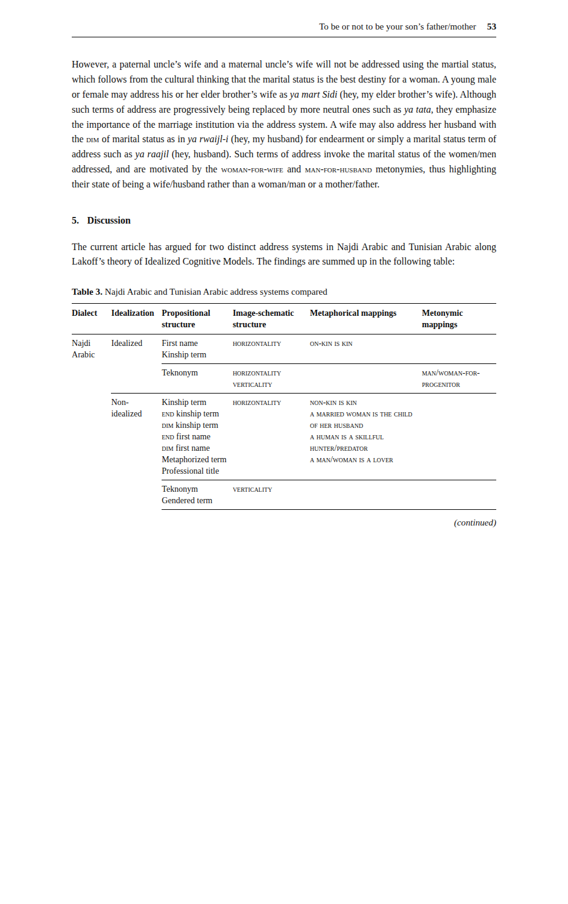To be or not to be your son’s father/mother 53
However, a paternal uncle’s wife and a maternal uncle’s wife will not be addressed using the martial status, which follows from the cultural thinking that the marital status is the best destiny for a woman. A young male or female may address his or her elder brother’s wife as ya mart Sidi (hey, my elder brother’s wife). Although such terms of address are progressively being replaced by more neutral ones such as ya tata, they emphasize the importance of the marriage institution via the address system. A wife may also address her husband with the dim of marital status as in ya rwaijl-i (hey, my husband) for endearment or simply a marital status term of address such as ya raajil (hey, husband). Such terms of address invoke the marital status of the women/men addressed, and are motivated by the woman-for-wife and man-for-husband metonymies, thus highlighting their state of being a wife/husband rather than a woman/man or a mother/father.
5. Discussion
The current article has argued for two distinct address systems in Najdi Arabic and Tunisian Arabic along Lakoff’s theory of Idealized Cognitive Models. The findings are summed up in the following table:
Table 3. Najdi Arabic and Tunisian Arabic address systems compared
| Dialect | Idealization | Propositional structure | Image-schematic structure | Metaphorical mappings | Metonymic mappings |
| --- | --- | --- | --- | --- | --- |
| Najdi Arabic | Idealized | First name Kinship term | horizontality | on-kin is kin | |
| Teknonym | horizontality verticality | | man/woman-for-progenitor |
| Non-idealized | Kinship term end kinship term dim kinship term end first name dim first name Metaphorized term Professional title | horizontality | non-kin is kin a married woman is the child of her husband a human is a skillful hunter/predator a man/woman is a lover | |
| Teknonym Gendered term | verticality | | |
(continued)